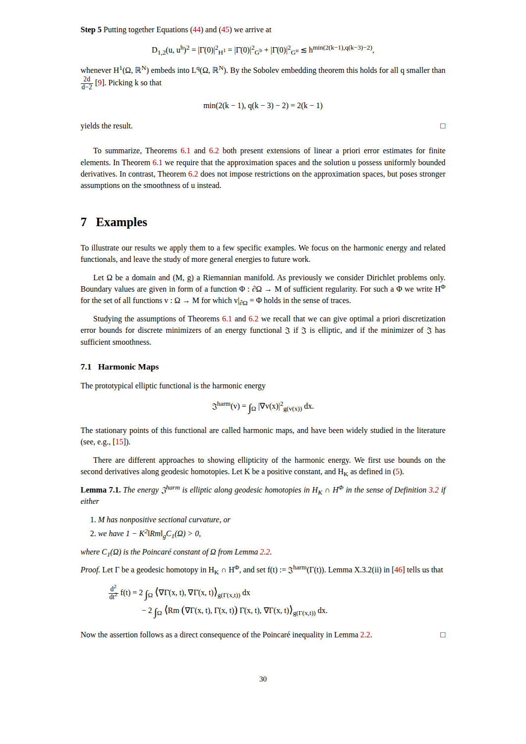Step 5 Putting together Equations (44) and (45) we arrive at
D1,2(u, uh)2 = |Γ̇(0)|2H1 = |Γ̇(0)|2Gb + |Γ̇(0)|2Gu ≲ hmin(2(k−1),q(k−3)−2),
whenever H1(Ω, ℝN) embeds into Lq(Ω, ℝN). By the Sobolev embedding theorem this holds for all q smaller than 2d d−2 [9]. Picking k so that
min(2(k − 1), q(k − 3) − 2) = 2(k − 1)
yields the result. □
To summarize, Theorems 6.1 and 6.2 both present extensions of linear a priori error estimates for finite elements. In Theorem 6.1 we require that the approximation spaces and the solution u possess uniformly bounded derivatives. In contrast, Theorem 6.2 does not impose restrictions on the approximation spaces, but poses stronger assumptions on the smoothness of u instead.
7 Examples
To illustrate our results we apply them to a few specific examples. We focus on the harmonic energy and related functionals, and leave the study of more general energies to future work.
Let Ω be a domain and (M, g) a Riemannian manifold. As previously we consider Dirichlet problems only. Boundary values are given in form of a function Φ : ∂Ω → M of sufficient regularity. For such a Φ we write HΦ for the set of all functions v : Ω → M for which v|∂Ω = Φ holds in the sense of traces.
Studying the assumptions of Theorems 6.1 and 6.2 we recall that we can give optimal a priori discretization error bounds for discrete minimizers of an energy functional 𝔍 if 𝔍 is elliptic, and if the minimizer of 𝔍 has sufficient smoothness.
7.1 Harmonic Maps
The prototypical elliptic functional is the harmonic energy
𝔍harm(v) = ∫Ω |∇v(x)|2g(v(x)) dx.
The stationary points of this functional are called harmonic maps, and have been widely studied in the literature (see, e.g., [15]).
There are different approaches to showing ellipticity of the harmonic energy. We first use bounds on the second derivatives along geodesic homotopies. Let K be a positive constant, and HK as defined in (5).
Lemma 7.1. The energy 𝔍harm is elliptic along geodesic homotopies in HK ∩ HΦ in the sense of Definition 3.2 if either
M has nonpositive sectional curvature, or
we have 1 − K2‖Rm‖gC1(Ω) > 0,
where C1(Ω) is the Poincaré constant of Ω from Lemma 2.2.
Proof. Let Γ be a geodesic homotopy in HK ∩ HΦ, and set f(t) := 𝔍harm(Γ(t)). Lemma X.3.2(ii) in [46] tells us that
d2 dt2 f(t) = 2 ∫Ω ⟨∇Γ̇(x, t), ∇Γ̇(x, t)⟩g(Γ(x,t)) dx
− 2 ∫Ω ⟨Rm (∇Γ(x, t), Γ̇(x, t)) Γ̇(x, t), ∇Γ(x, t)⟩g(Γ(x,t)) dx.
Now the assertion follows as a direct consequence of the Poincaré inequality in Lemma 2.2. □
30